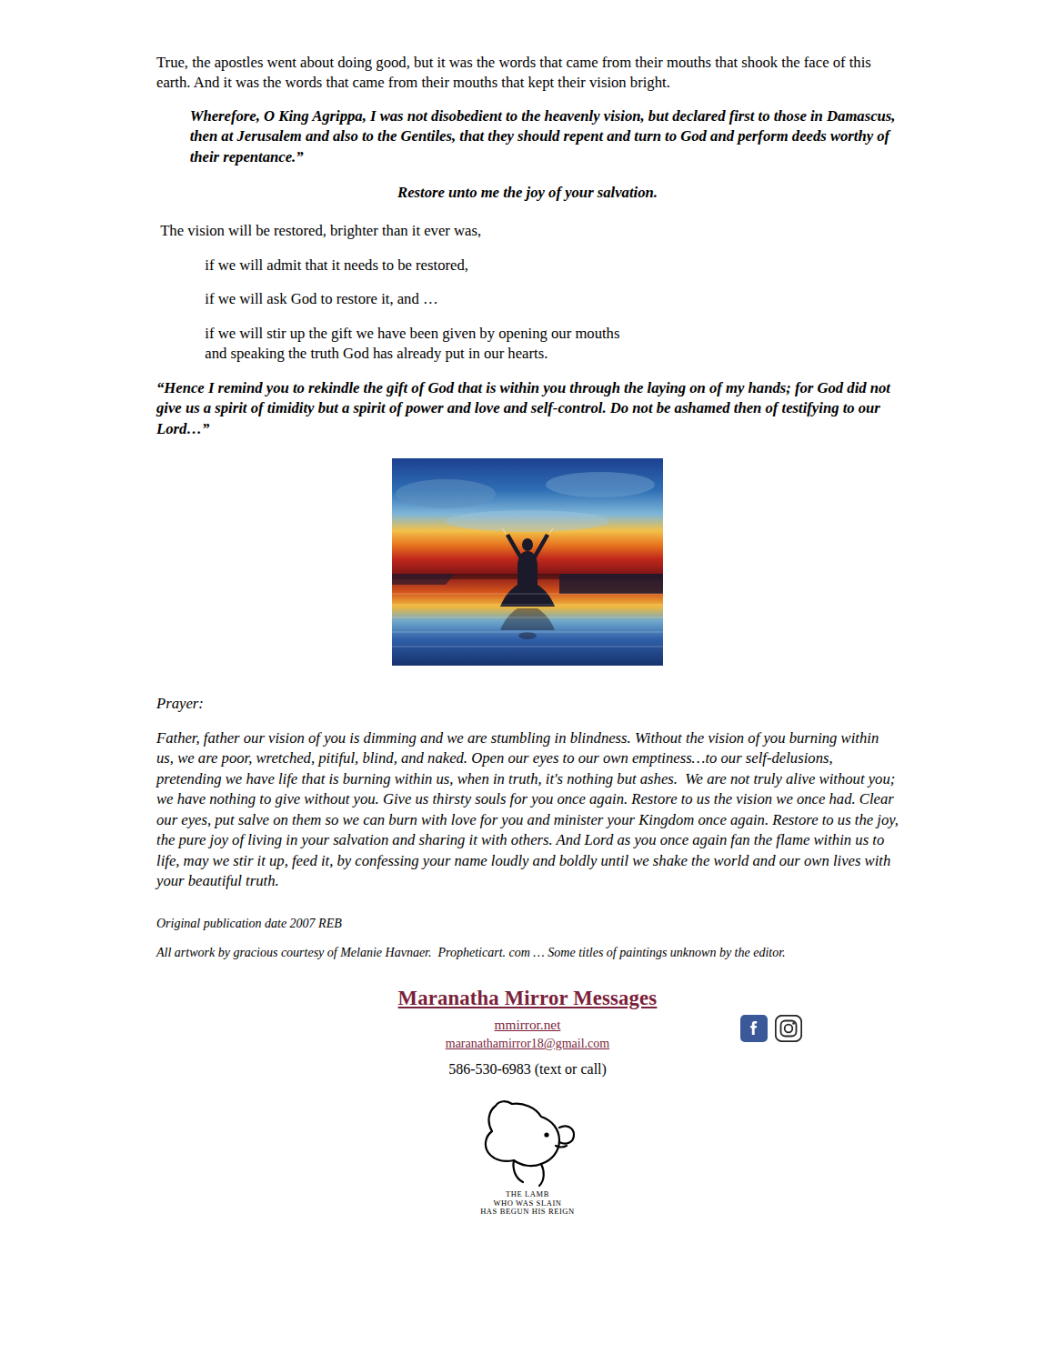True, the apostles went about doing good, but it was the words that came from their mouths that shook the face of this earth. And it was the words that came from their mouths that kept their vision bright.
Wherefore, O King Agrippa, I was not disobedient to the heavenly vision, but declared first to those in Damascus, then at Jerusalem and also to the Gentiles, that they should repent and turn to God and perform deeds worthy of their repentance.”
Restore unto me the joy of your salvation.
The vision will be restored, brighter than it ever was,
if we will admit that it needs to be restored,
if we will ask God to restore it, and …
if we will stir up the gift we have been given by opening our mouths
and speaking the truth God has already put in our hearts.
“Hence I remind you to rekindle the gift of God that is within you through the laying on of my hands; for God did not give us a spirit of timidity but a spirit of power and love and self-control. Do not be ashamed then of testifying to our Lord…”
Prayer:
Father, father our vision of you is dimming and we are stumbling in blindness. Without the vision of you burning within us, we are poor, wretched, pitiful, blind, and naked. Open our eyes to our own emptiness…to our self-delusions, pretending we have life that is burning within us, when in truth, it's nothing but ashes. We are not truly alive without you; we have nothing to give without you. Give us thirsty souls for you once again. Restore to us the vision we once had. Clear our eyes, put salve on them so we can burn with love for you and minister your Kingdom once again. Restore to us the joy, the pure joy of living in your salvation and sharing it with others. And Lord as you once again fan the flame within us to life, may we stir it up, feed it, by confessing your name loudly and boldly until we shake the world and our own lives with your beautiful truth.
Original publication date 2007 REB
All artwork by gracious courtesy of Melanie Havnaer. Propheticart. com … Some titles of paintings unknown by the editor.
Maranatha Mirror Messages
mmirror.net
maranathamirror18@gmail.com
586-530-6983 (text or call)
THE LAMB WHO WAS SLAIN HAS BEGUN HIS REIGN